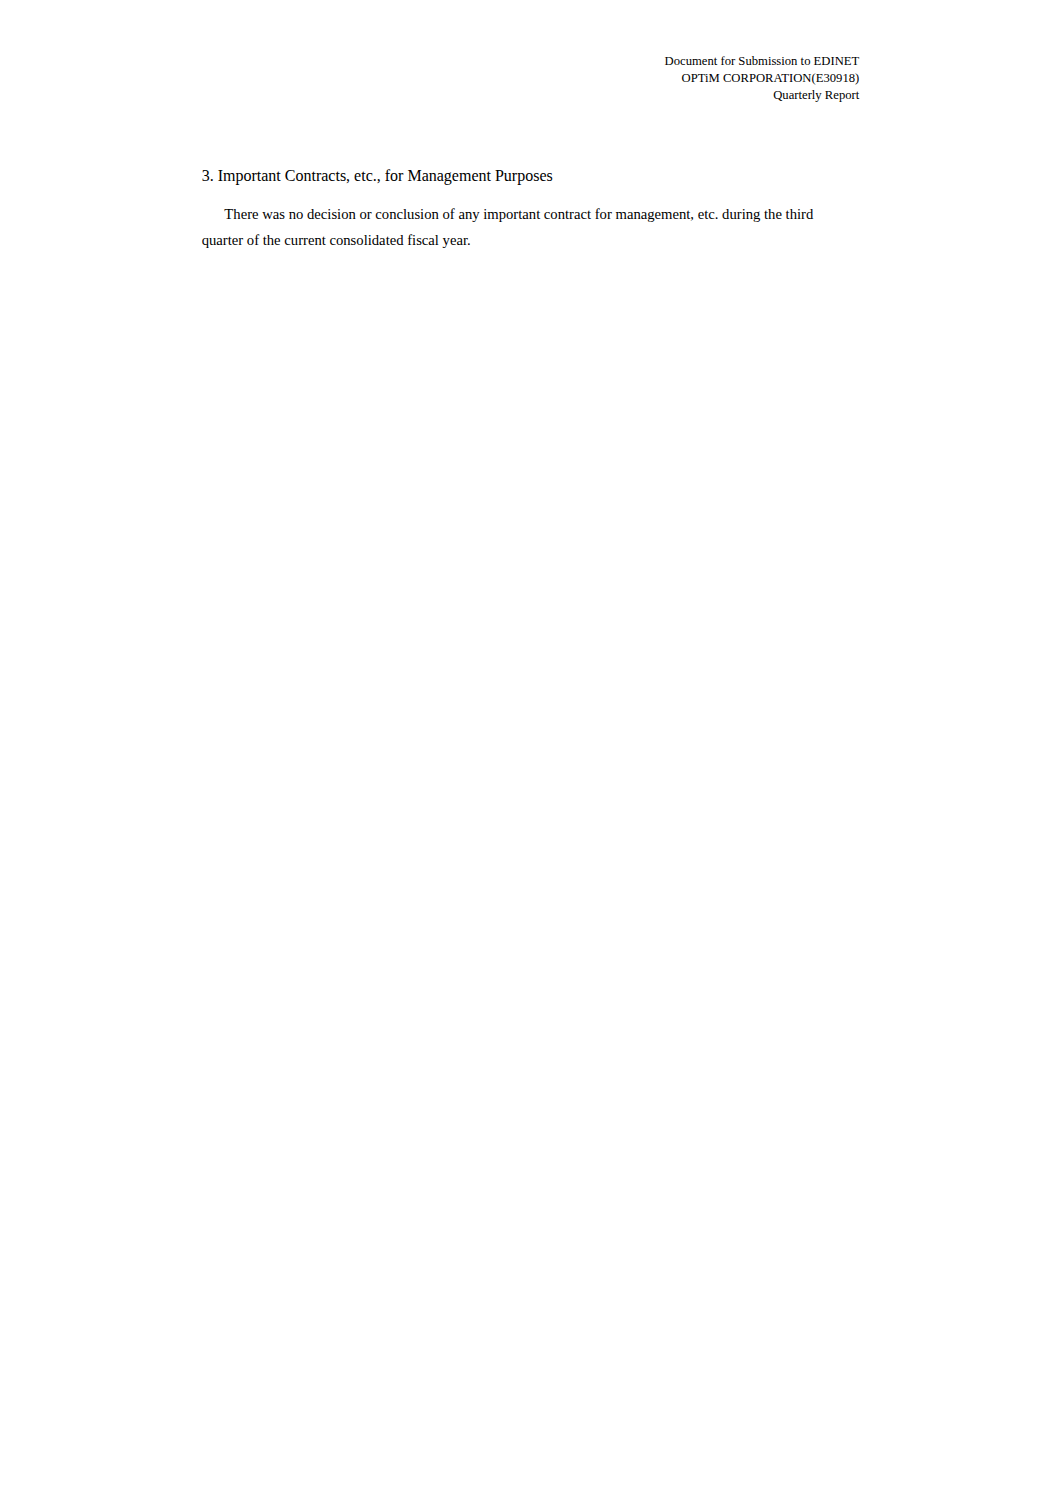Document for Submission to EDINET
OPTiM CORPORATION(E30918)
Quarterly Report
3. Important Contracts, etc., for Management Purposes
There was no decision or conclusion of any important contract for management, etc. during the third quarter of the current consolidated fiscal year.